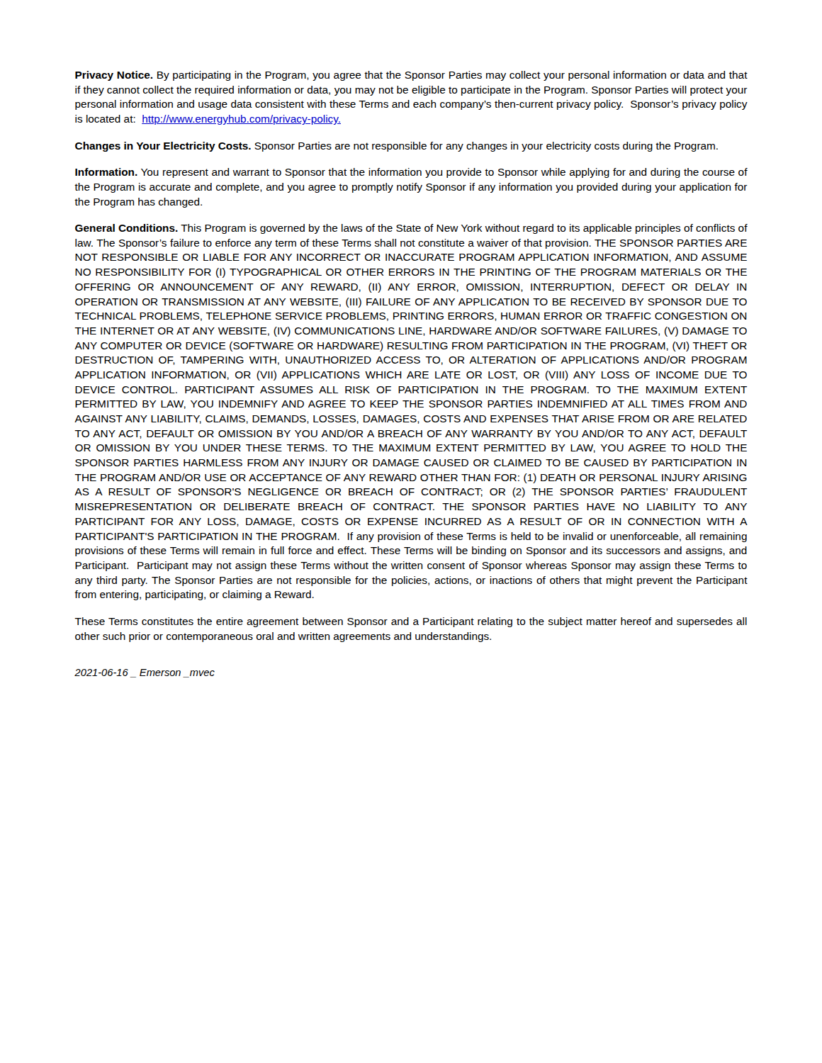Privacy Notice. By participating in the Program, you agree that the Sponsor Parties may collect your personal information or data and that if they cannot collect the required information or data, you may not be eligible to participate in the Program. Sponsor Parties will protect your personal information and usage data consistent with these Terms and each company’s then-current privacy policy. Sponsor’s privacy policy is located at: http://www.energyhub.com/privacy-policy.
Changes in Your Electricity Costs. Sponsor Parties are not responsible for any changes in your electricity costs during the Program.
Information. You represent and warrant to Sponsor that the information you provide to Sponsor while applying for and during the course of the Program is accurate and complete, and you agree to promptly notify Sponsor if any information you provided during your application for the Program has changed.
General Conditions. This Program is governed by the laws of the State of New York without regard to its applicable principles of conflicts of law. The Sponsor’s failure to enforce any term of these Terms shall not constitute a waiver of that provision. THE SPONSOR PARTIES ARE NOT RESPONSIBLE OR LIABLE FOR ANY INCORRECT OR INACCURATE PROGRAM APPLICATION INFORMATION, AND ASSUME NO RESPONSIBILITY FOR (I) TYPOGRAPHICAL OR OTHER ERRORS IN THE PRINTING OF THE PROGRAM MATERIALS OR THE OFFERING OR ANNOUNCEMENT OF ANY REWARD, (II) ANY ERROR, OMISSION, INTERRUPTION, DEFECT OR DELAY IN OPERATION OR TRANSMISSION AT ANY WEBSITE, (III) FAILURE OF ANY APPLICATION TO BE RECEIVED BY SPONSOR DUE TO TECHNICAL PROBLEMS, TELEPHONE SERVICE PROBLEMS, PRINTING ERRORS, HUMAN ERROR OR TRAFFIC CONGESTION ON THE INTERNET OR AT ANY WEBSITE, (IV) COMMUNICATIONS LINE, HARDWARE AND/OR SOFTWARE FAILURES, (V) DAMAGE TO ANY COMPUTER OR DEVICE (SOFTWARE OR HARDWARE) RESULTING FROM PARTICIPATION IN THE PROGRAM, (VI) THEFT OR DESTRUCTION OF, TAMPERING WITH, UNAUTHORIZED ACCESS TO, OR ALTERATION OF APPLICATIONS AND/OR PROGRAM APPLICATION INFORMATION, OR (VII) APPLICATIONS WHICH ARE LATE OR LOST, OR (VIII) ANY LOSS OF INCOME DUE TO DEVICE CONTROL. PARTICIPANT ASSUMES ALL RISK OF PARTICIPATION IN THE PROGRAM. TO THE MAXIMUM EXTENT PERMITTED BY LAW, YOU INDEMNIFY AND AGREE TO KEEP THE SPONSOR PARTIES INDEMNIFIED AT ALL TIMES FROM AND AGAINST ANY LIABILITY, CLAIMS, DEMANDS, LOSSES, DAMAGES, COSTS AND EXPENSES THAT ARISE FROM OR ARE RELATED TO ANY ACT, DEFAULT OR OMISSION BY YOU AND/OR A BREACH OF ANY WARRANTY BY YOU AND/OR TO ANY ACT, DEFAULT OR OMISSION BY YOU UNDER THESE TERMS. TO THE MAXIMUM EXTENT PERMITTED BY LAW, YOU AGREE TO HOLD THE SPONSOR PARTIES HARMLESS FROM ANY INJURY OR DAMAGE CAUSED OR CLAIMED TO BE CAUSED BY PARTICIPATION IN THE PROGRAM AND/OR USE OR ACCEPTANCE OF ANY REWARD OTHER THAN FOR: (1) DEATH OR PERSONAL INJURY ARISING AS A RESULT OF SPONSOR'S NEGLIGENCE OR BREACH OF CONTRACT; OR (2) THE SPONSOR PARTIES’ FRAUDULENT MISREPRESENTATION OR DELIBERATE BREACH OF CONTRACT. THE SPONSOR PARTIES HAVE NO LIABILITY TO ANY PARTICIPANT FOR ANY LOSS, DAMAGE, COSTS OR EXPENSE INCURRED AS A RESULT OF OR IN CONNECTION WITH A PARTICIPANT'S PARTICIPATION IN THE PROGRAM. If any provision of these Terms is held to be invalid or unenforceable, all remaining provisions of these Terms will remain in full force and effect. These Terms will be binding on Sponsor and its successors and assigns, and Participant. Participant may not assign these Terms without the written consent of Sponsor whereas Sponsor may assign these Terms to any third party. The Sponsor Parties are not responsible for the policies, actions, or inactions of others that might prevent the Participant from entering, participating, or claiming a Reward.
These Terms constitutes the entire agreement between Sponsor and a Participant relating to the subject matter hereof and supersedes all other such prior or contemporaneous oral and written agreements and understandings.
2021-06-16 _ Emerson _mvec